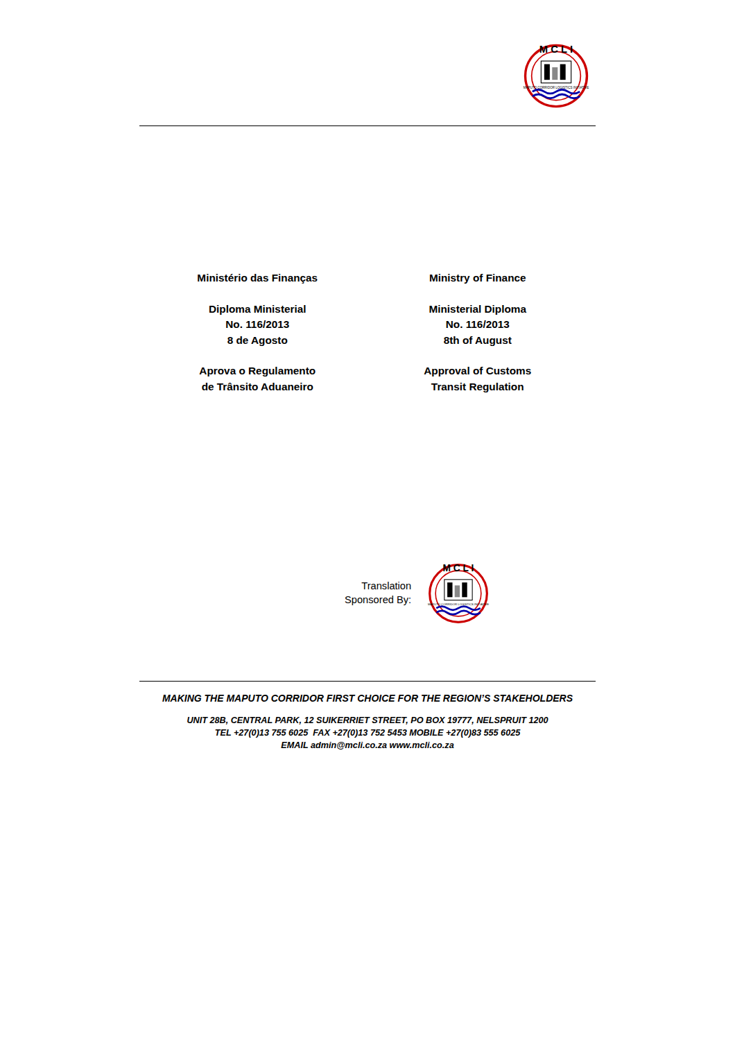Ministério das Finanças
Diploma Ministerial
No. 116/2013
8 de Agosto
Aprova o Regulamento
de Trânsito Aduaneiro
Ministry of Finance
Ministerial Diploma
No. 116/2013
8th of August
Approval of Customs
Transit Regulation
Translation
Sponsored By:
MAKING THE MAPUTO CORRIDOR FIRST CHOICE FOR THE REGION’S STAKEHOLDERS
UNIT 28B, CENTRAL PARK, 12 SUIKERRIET STREET, PO BOX 19777, NELSPRUIT 1200
TEL +27(0)13 755 6025 FAX +27(0)13 752 5453 MOBILE +27(0)83 555 6025
EMAIL admin@mcli.co.za www.mcli.co.za